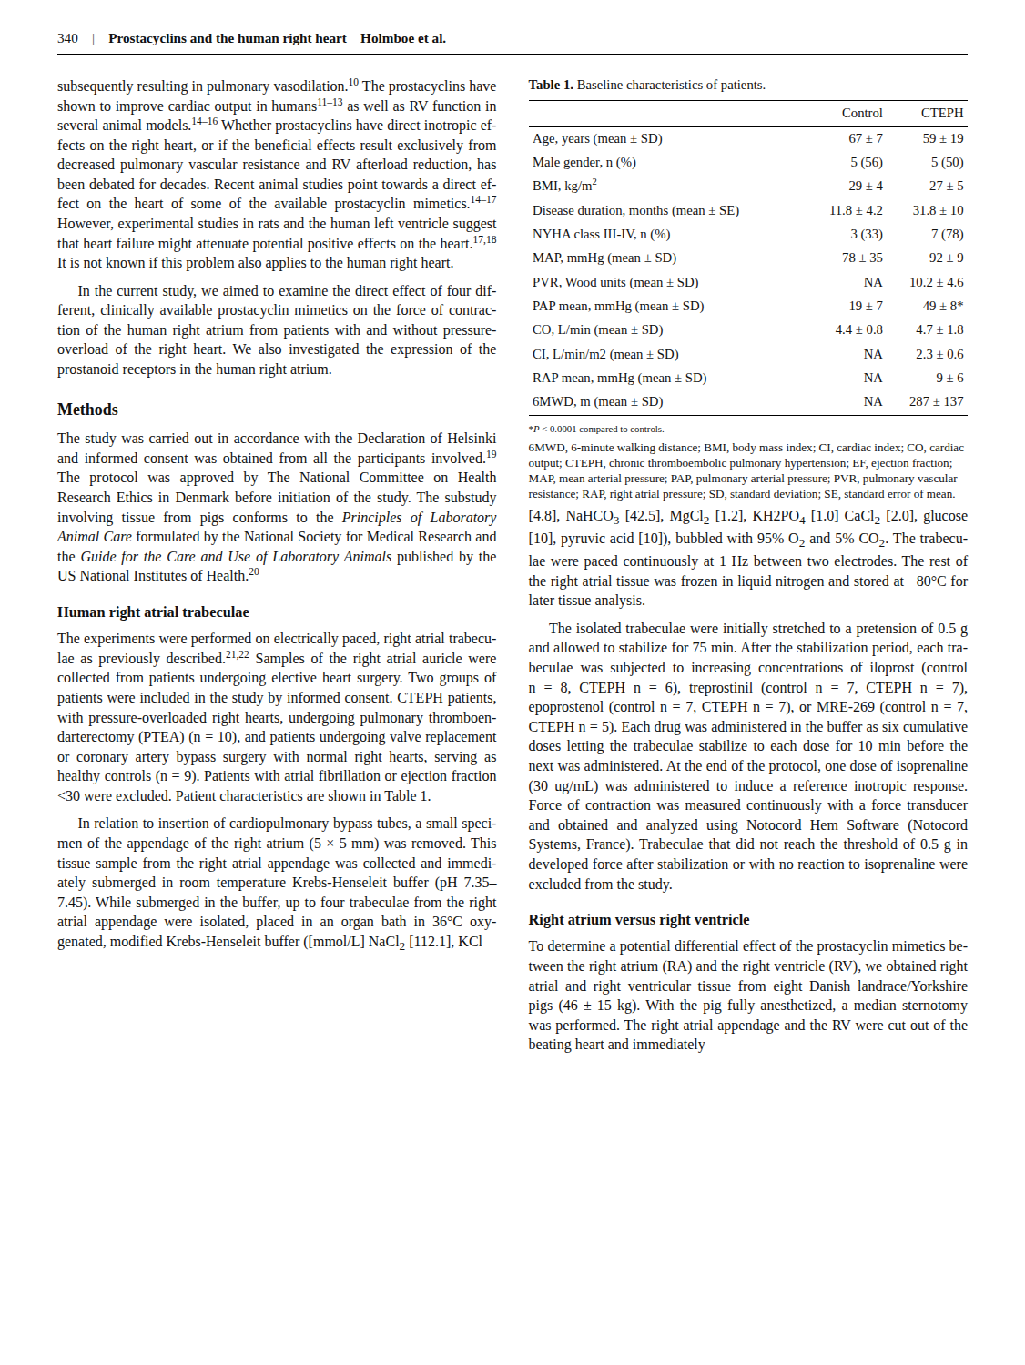340 | Prostacyclins and the human right heart Holmboe et al.
subsequently resulting in pulmonary vasodilation.10 The prostacyclins have shown to improve cardiac output in humans11–13 as well as RV function in several animal models.14–16 Whether prostacyclins have direct inotropic effects on the right heart, or if the beneficial effects result exclusively from decreased pulmonary vascular resistance and RV afterload reduction, has been debated for decades. Recent animal studies point towards a direct effect on the heart of some of the available prostacyclin mimetics.14–17 However, experimental studies in rats and the human left ventricle suggest that heart failure might attenuate potential positive effects on the heart.17,18 It is not known if this problem also applies to the human right heart.
In the current study, we aimed to examine the direct effect of four different, clinically available prostacyclin mimetics on the force of contraction of the human right atrium from patients with and without pressure-overload of the right heart. We also investigated the expression of the prostanoid receptors in the human right atrium.
Methods
The study was carried out in accordance with the Declaration of Helsinki and informed consent was obtained from all the participants involved.19 The protocol was approved by The National Committee on Health Research Ethics in Denmark before initiation of the study. The substudy involving tissue from pigs conforms to the Principles of Laboratory Animal Care formulated by the National Society for Medical Research and the Guide for the Care and Use of Laboratory Animals published by the US National Institutes of Health.20
Human right atrial trabeculae
The experiments were performed on electrically paced, right atrial trabeculae as previously described.21,22 Samples of the right atrial auricle were collected from patients undergoing elective heart surgery. Two groups of patients were included in the study by informed consent. CTEPH patients, with pressure-overloaded right hearts, undergoing pulmonary thromboendarterectomy (PTEA) (n = 10), and patients undergoing valve replacement or coronary artery bypass surgery with normal right hearts, serving as healthy controls (n = 9). Patients with atrial fibrillation or ejection fraction <30 were excluded. Patient characteristics are shown in Table 1.
In relation to insertion of cardiopulmonary bypass tubes, a small specimen of the appendage of the right atrium (5 × 5 mm) was removed. This tissue sample from the right atrial appendage was collected and immediately submerged in room temperature Krebs-Henseleit buffer (pH 7.35–7.45). While submerged in the buffer, up to four trabeculae from the right atrial appendage were isolated, placed in an organ bath in 36°C oxygenated, modified Krebs-Henseleit buffer ([mmol/L] NaCl2 [112.1], KCl
Table 1. Baseline characteristics of patients.
| | Control | CTEPH |
| --- | --- | --- |
| Age, years (mean ± SD) | 67 ± 7 | 59 ± 19 |
| Male gender, n (%) | 5 (56) | 5 (50) |
| BMI, kg/m 2 | 29 ± 4 | 27 ± 5 |
| Disease duration, months (mean ± SE) | 11.8 ± 4.2 | 31.8 ± 10 |
| NYHA class III-IV, n (%) | 3 (33) | 7 (78) |
| MAP, mmHg (mean ± SD) | 78 ± 35 | 92 ± 9 |
| PVR, Wood units (mean ± SD) | NA | 10.2 ± 4.6 |
| PAP mean, mmHg (mean ± SD) | 19 ± 7 | 49 ± 8* |
| CO, L/min (mean ± SD) | 4.4 ± 0.8 | 4.7 ± 1.8 |
| CI, L/min/m2 (mean ± SD) | NA | 2.3 ± 0.6 |
| RAP mean, mmHg (mean ± SD) | NA | 9 ± 6 |
| 6MWD, m (mean ± SD) | NA | 287 ± 137 |
*P < 0.0001 compared to controls.
6MWD, 6-minute walking distance; BMI, body mass index; CI, cardiac index; CO, cardiac output; CTEPH, chronic thromboembolic pulmonary hypertension; EF, ejection fraction; MAP, mean arterial pressure; PAP, pulmonary arterial pressure; PVR, pulmonary vascular resistance; RAP, right atrial pressure; SD, standard deviation; SE, standard error of mean.
[4.8], NaHCO3 [42.5], MgCl2 [1.2], KH2PO4 [1.0] CaCl2 [2.0], glucose [10], pyruvic acid [10]), bubbled with 95% O2 and 5% CO2. The trabeculae were paced continuously at 1 Hz between two electrodes. The rest of the right atrial tissue was frozen in liquid nitrogen and stored at −80°C for later tissue analysis.
The isolated trabeculae were initially stretched to a pretension of 0.5 g and allowed to stabilize for 75 min. After the stabilization period, each trabeculae was subjected to increasing concentrations of iloprost (control n = 8, CTEPH n = 6), treprostinil (control n = 7, CTEPH n = 7), epoprostenol (control n = 7, CTEPH n = 7), or MRE-269 (control n = 7, CTEPH n = 5). Each drug was administered in the buffer as six cumulative doses letting the trabeculae stabilize to each dose for 10 min before the next was administered. At the end of the protocol, one dose of isoprenaline (30 ug/mL) was administered to induce a reference inotropic response. Force of contraction was measured continuously with a force transducer and obtained and analyzed using Notocord Hem Software (Notocord Systems, France). Trabeculae that did not reach the threshold of 0.5 g in developed force after stabilization or with no reaction to isoprenaline were excluded from the study.
Right atrium versus right ventricle
To determine a potential differential effect of the prostacyclin mimetics between the right atrium (RA) and the right ventricle (RV), we obtained right atrial and right ventricular tissue from eight Danish landrace/Yorkshire pigs (46 ± 15 kg). With the pig fully anesthetized, a median sternotomy was performed. The right atrial appendage and the RV were cut out of the beating heart and immediately